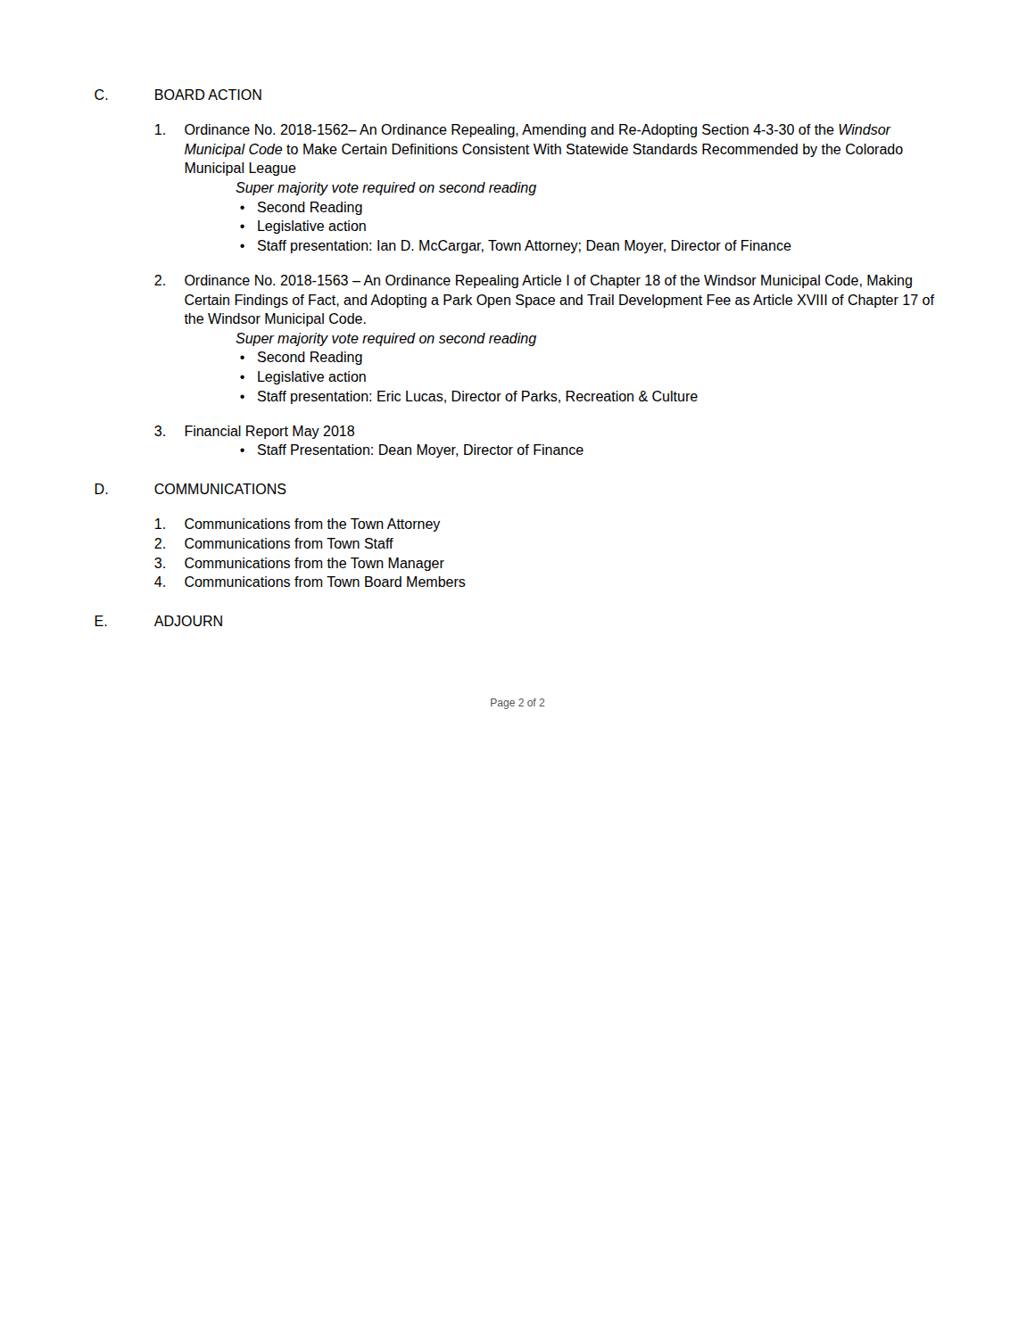C.
BOARD ACTION
1.
Ordinance No. 2018-1562– An Ordinance Repealing, Amending and Re-Adopting Section 4-3-30 of the Windsor Municipal Code to Make Certain Definitions Consistent With Statewide Standards Recommended by the Colorado Municipal League Super majority vote required on second reading
Second Reading
Legislative action
Staff presentation: Ian D. McCargar, Town Attorney; Dean Moyer, Director of Finance
2.
Ordinance No. 2018-1563 – An Ordinance Repealing Article I of Chapter 18 of the Windsor Municipal Code, Making Certain Findings of Fact, and Adopting a Park Open Space and Trail Development Fee as Article XVIII of Chapter 17 of the Windsor Municipal Code. Super majority vote required on second reading
Second Reading
Legislative action
Staff presentation: Eric Lucas, Director of Parks, Recreation & Culture
3.
Financial Report May 2018
Staff Presentation: Dean Moyer, Director of Finance
D.
COMMUNICATIONS
1.
Communications from the Town Attorney
2.
Communications from Town Staff
3.
Communications from the Town Manager
4.
Communications from Town Board Members
E.
ADJOURN
Page 2 of 2